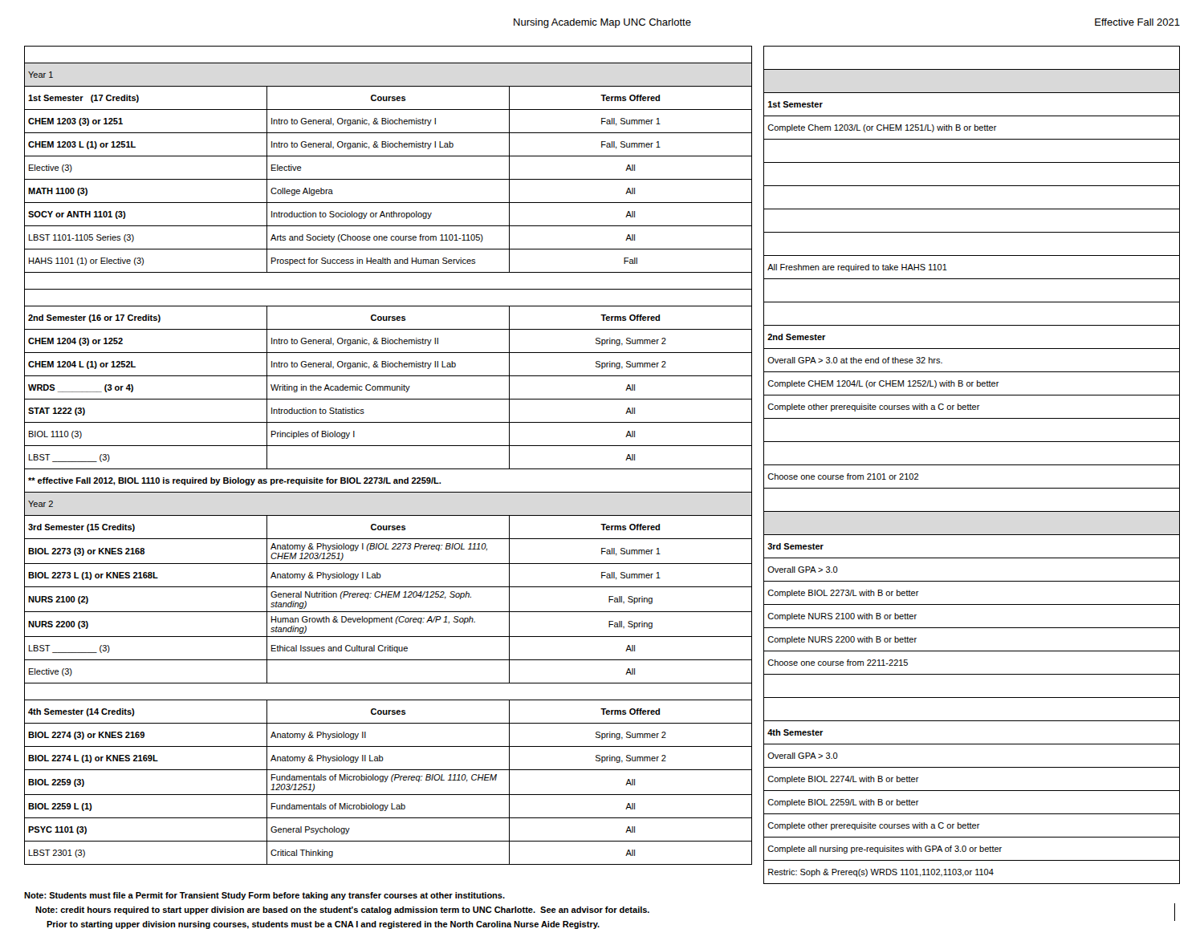Nursing Academic Map UNC Charlotte
Effective Fall 2021
| Year 1 |
| 1st Semester (17 Credits) | Courses | Terms Offered |
| CHEM 1203 (3) or 1251 | Intro to General, Organic, & Biochemistry I | Fall, Summer 1 |
| CHEM 1203 L (1) or 1251L | Intro to General, Organic, & Biochemistry I Lab | Fall, Summer 1 |
| Elective (3) | Elective | All |
| MATH 1100 (3) | College Algebra | All |
| SOCY or ANTH 1101 (3) | Introduction to Sociology or Anthropology | All |
| LBST 1101-1105 Series (3) | Arts and Society (Choose one course from 1101-1105) | All |
| HAHS 1101 (1) or Elective (3) | Prospect for Success in Health and Human Services | Fall |
| 2nd Semester (16 or 17 Credits) | Courses | Terms Offered |
| CHEM 1204 (3) or 1252 | Intro to General, Organic, & Biochemistry II | Spring, Summer 2 |
| CHEM 1204 L (1) or 1252L | Intro to General, Organic, & Biochemistry II Lab | Spring, Summer 2 |
| WRDS _________ (3 or 4) | Writing in the Academic Community | All |
| STAT 1222 (3) | Introduction to Statistics | All |
| BIOL 1110 (3) | Principles of Biology I | All |
| LBST _________ (3) | | All |
| ** effective Fall 2012, BIOL 1110 is required by Biology as pre-requisite for BIOL 2273/L and 2259/L. |
| Year 2 |
| 3rd Semester (15 Credits) | Courses | Terms Offered |
| BIOL 2273 (3) or KNES 2168 | Anatomy & Physiology I (BIOL 2273 Prereq: BIOL 1110, CHEM 1203/1251) | Fall, Summer 1 |
| BIOL 2273 L (1) or KNES 2168L | Anatomy & Physiology I Lab | Fall, Summer 1 |
| NURS 2100 (2) | General Nutrition (Prereq: CHEM 1204/1252, Soph. standing) | Fall, Spring |
| NURS 2200 (3) | Human Growth & Development (Coreq: A/P 1, Soph. standing) | Fall, Spring |
| LBST _________ (3) | Ethical Issues and Cultural Critique | All |
| Elective (3) | | All |
| 4th Semester (14 Credits) | Courses | Terms Offered |
| BIOL 2274 (3) or KNES 2169 | Anatomy & Physiology II | Spring, Summer 2 |
| BIOL 2274 L (1) or KNES 2169L | Anatomy & Physiology II Lab | Spring, Summer 2 |
| BIOL 2259 (3) | Fundamentals of Microbiology (Prereq: BIOL 1110, CHEM 1203/1251) | All |
| BIOL 2259 L (1) | Fundamentals of Microbiology Lab | All |
| PSYC 1101 (3) | General Psychology | All |
| LBST 2301 (3) | Critical Thinking | All |
| 1st Semester |
| Complete Chem 1203/L (or CHEM 1251/L) with B or better |
| All Freshmen are required to take HAHS 1101 |
| 2nd Semester |
| Overall GPA > 3.0 at the end of these 32 hrs. |
| Complete CHEM 1204/L (or CHEM 1252/L) with B or better |
| Complete other prerequisite courses with a C or better |
| Choose one course from 2101 or 2102 |
| 3rd Semester |
| Overall GPA > 3.0 |
| Complete BIOL 2273/L with B or better |
| Complete NURS 2100 with B or better |
| Complete NURS 2200 with B or better |
| Choose one course from 2211-2215 |
| 4th Semester |
| Overall GPA > 3.0 |
| Complete BIOL 2274/L with B or better |
| Complete BIOL 2259/L with B or better |
| Complete other prerequisite courses with a C or better |
| Complete all nursing pre-requisites with GPA of 3.0 or better |
| Restric: Soph & Prereq(s) WRDS 1101,1102,1103,or 1104 |
Note: Students must file a Permit for Transient Study Form before taking any transfer courses at other institutions.
Note: credit hours required to start upper division are based on the student's catalog admission term to UNC Charlotte. See an advisor for details.
Prior to starting upper division nursing courses, students must be a CNA I and registered in the North Carolina Nurse Aide Registry.